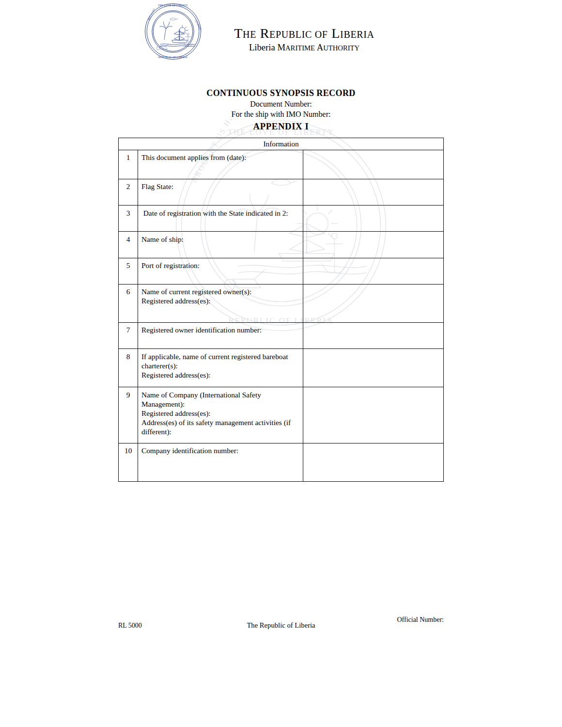THE LOVE OF LIBERTY REPUBLIC OF LIBERIA BROUGHT US HERE
THE LOVE OF LIBERTY REPUBLIC OF LIBERIA BROUGHT US HERE
THE REPUBLIC OF LIBERIA
Liberia MARITIME AUTHORITY
CONTINUOUS SYNOPSIS RECORD
Document Number:
For the ship with IMO Number:
APPENDIX I
| Information |
| 1 | This document applies from (date): | |
| 2 | Flag State: | |
| 3 | Date of registration with the State indicated in 2: | |
| 4 | Name of ship: | |
| 5 | Port of registration: | |
| 6 | Name of current registered owner(s): Registered address(es): | |
| 7 | Registered owner identification number: | |
| 8 | If applicable, name of current registered bareboat charterer(s): Registered address(es): | |
| 9 | Name of Company (International Safety Management): Registered address(es): Address(es) of its safety management activities (if different): | |
| 10 | Company identification number: | |
RL 5000
The Republic of Liberia
Official Number: